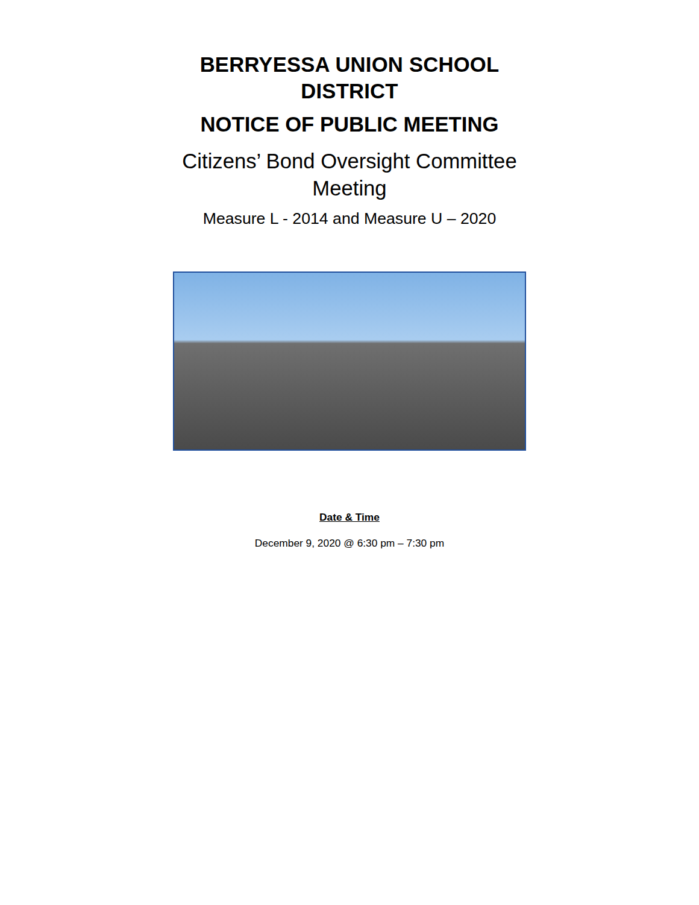BERRYESSA UNION SCHOOL DISTRICT
NOTICE OF PUBLIC MEETING
Citizens’ Bond Oversight Committee Meeting
Measure L - 2014 and Measure U – 2020
Date & Time
December 9, 2020 @ 6:30 pm – 7:30 pm